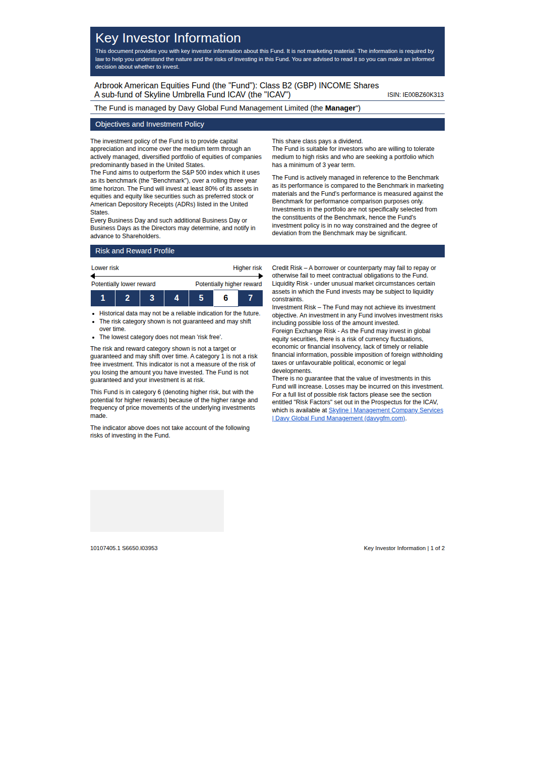Key Investor Information
This document provides you with key investor information about this Fund. It is not marketing material. The information is required by law to help you understand the nature and the risks of investing in this Fund. You are advised to read it so you can make an informed decision about whether to invest.
Arbrook American Equities Fund (the "Fund"): Class B2 (GBP) INCOME Shares
A sub-fund of Skyline Umbrella Fund ICAV (the "ICAV")
ISIN: IE00BZ60K313
The Fund is managed by Davy Global Fund Management Limited (the Manager")
Objectives and Investment Policy
The investment policy of the Fund is to provide capital appreciation and income over the medium term through an actively managed, diversified portfolio of equities of companies predominantly based in the United States.
The Fund aims to outperform the S&P 500 index which it uses as its benchmark (the "Benchmark"), over a rolling three year time horizon. The Fund will invest at least 80% of its assets in equities and equity like securities such as preferred stock or American Depository Receipts (ADRs) listed in the United States.
Every Business Day and such additional Business Day or Business Days as the Directors may determine, and notify in advance to Shareholders.
This share class pays a dividend.
The Fund is suitable for investors who are willing to tolerate medium to high risks and who are seeking a portfolio which has a minimum of 3 year term.
The Fund is actively managed in reference to the Benchmark as its performance is compared to the Benchmark in marketing materials and the Fund's performance is measured against the Benchmark for performance comparison purposes only. Investments in the portfolio are not specifically selected from the constituents of the Benchmark, hence the Fund's investment policy is in no way constrained and the degree of deviation from the Benchmark may be significant.
Risk and Reward Profile
Lower risk Higher risk
Potentially lower reward Potentially higher reward
| 1 | 2 | 3 | 4 | 5 | 6 | 7 |
Historical data may not be a reliable indication for the future.
The risk category shown is not guaranteed and may shift over time.
The lowest category does not mean 'risk free'.
The risk and reward category shown is not a target or guaranteed and may shift over time. A category 1 is not a risk free investment. This indicator is not a measure of the risk of you losing the amount you have invested. The Fund is not guaranteed and your investment is at risk.
This Fund is in category 6 (denoting higher risk, but with the potential for higher rewards) because of the higher range and frequency of price movements of the underlying investments made.
The indicator above does not take account of the following risks of investing in the Fund.
Credit Risk – A borrower or counterparty may fail to repay or otherwise fail to meet contractual obligations to the Fund.
Liquidity Risk - under unusual market circumstances certain assets in which the Fund invests may be subject to liquidity constraints.
Investment Risk – The Fund may not achieve its investment objective. An investment in any Fund involves investment risks including possible loss of the amount invested.
Foreign Exchange Risk - As the Fund may invest in global equity securities, there is a risk of currency fluctuations, economic or financial insolvency, lack of timely or reliable financial information, possible imposition of foreign withholding taxes or unfavourable political, economic or legal developments.
There is no guarantee that the value of investments in this Fund will increase. Losses may be incurred on this investment.
For a full list of possible risk factors please see the section entitled "Risk Factors" set out in the Prospectus for the ICAV, which is available at Skyline | Management Company Services | Davy Global Fund Management (davygfm.com).
10107405.1 S6650.I03953
Key Investor Information | 1 of 2